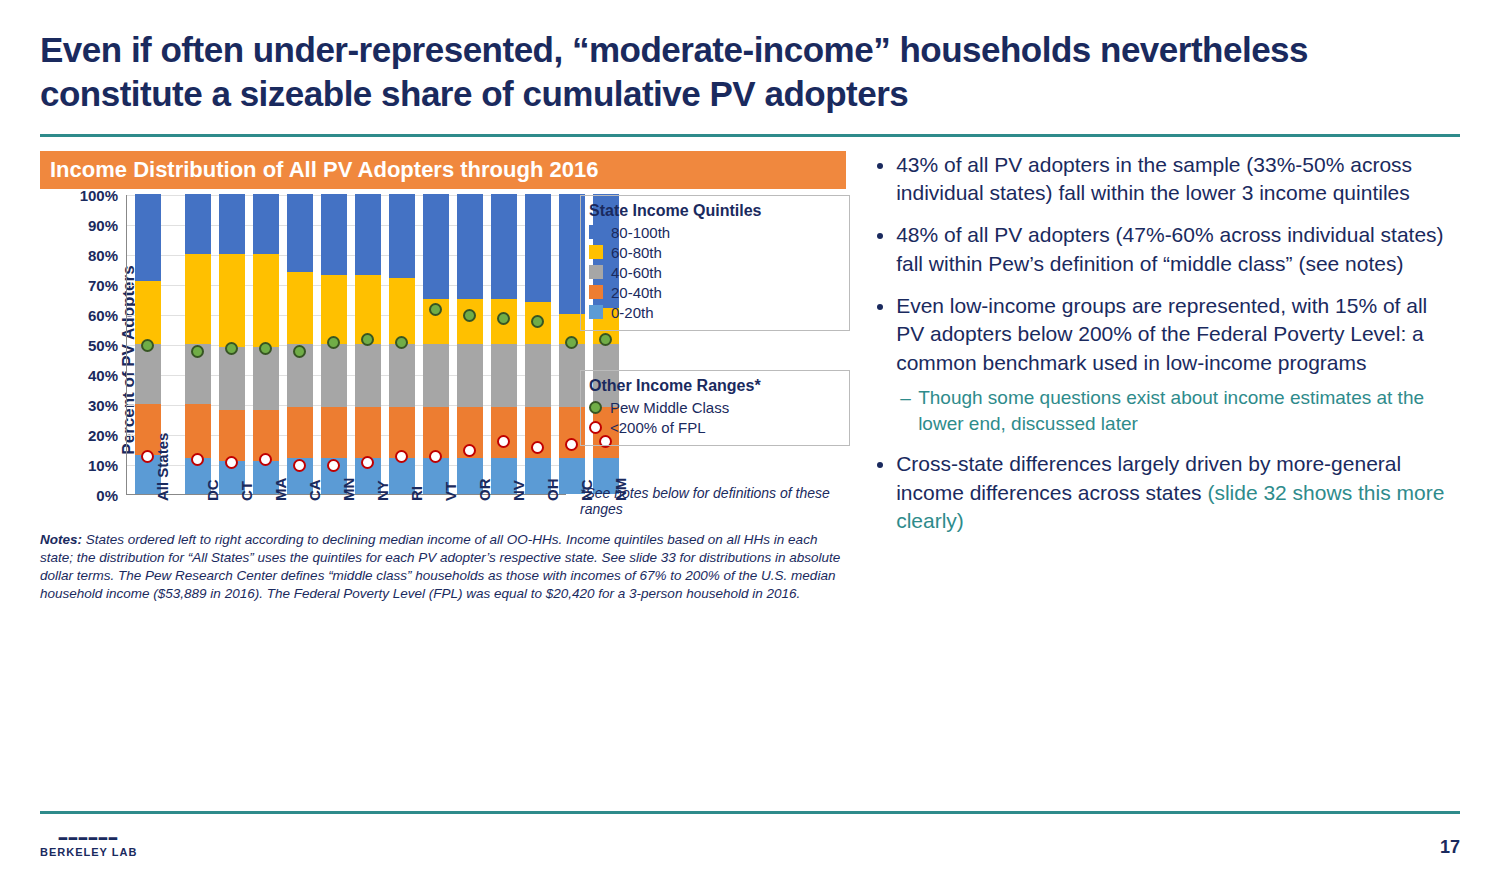Even if often under-represented, “moderate-income” households nevertheless constitute a sizeable share of cumulative PV adopters
Income Distribution of All PV Adopters through 2016
Percent of PV Adopters
100%
90%
80%
70%
60%
50%
40%
30%
20%
10%
0%
All States DC CT MA CA MN NY RI VT OR NV OH NC NM
State Income Quintiles
80-100th
60-80th
40-60th
20-40th
0-20th
Other Income Ranges*
Pew Middle Class
<200% of FPL
*See notes below for definitions of these ranges
Notes: States ordered left to right according to declining median income of all OO-HHs. Income quintiles based on all HHs in each state; the distribution for “All States” uses the quintiles for each PV adopter’s respective state. See slide 33 for distributions in absolute dollar terms. The Pew Research Center defines “middle class” households as those with incomes of 67% to 200% of the U.S. median household income ($53,889 in 2016). The Federal Poverty Level (FPL) was equal to $20,420 for a 3-person household in 2016.
43% of all PV adopters in the sample (33%-50% across individual states) fall within the lower 3 income quintiles
48% of all PV adopters (47%-60% across individual states) fall within Pew’s definition of “middle class” (see notes)
Even low-income groups are represented, with 15% of all PV adopters below 200% of the Federal Poverty Level: a common benchmark used in low-income programs
Though some questions exist about income estimates at the lower end, discussed later
Cross-state differences largely driven by more-general income differences across states (slide 32 shows this more clearly)
━━━━━━
BERKELEY LAB
17